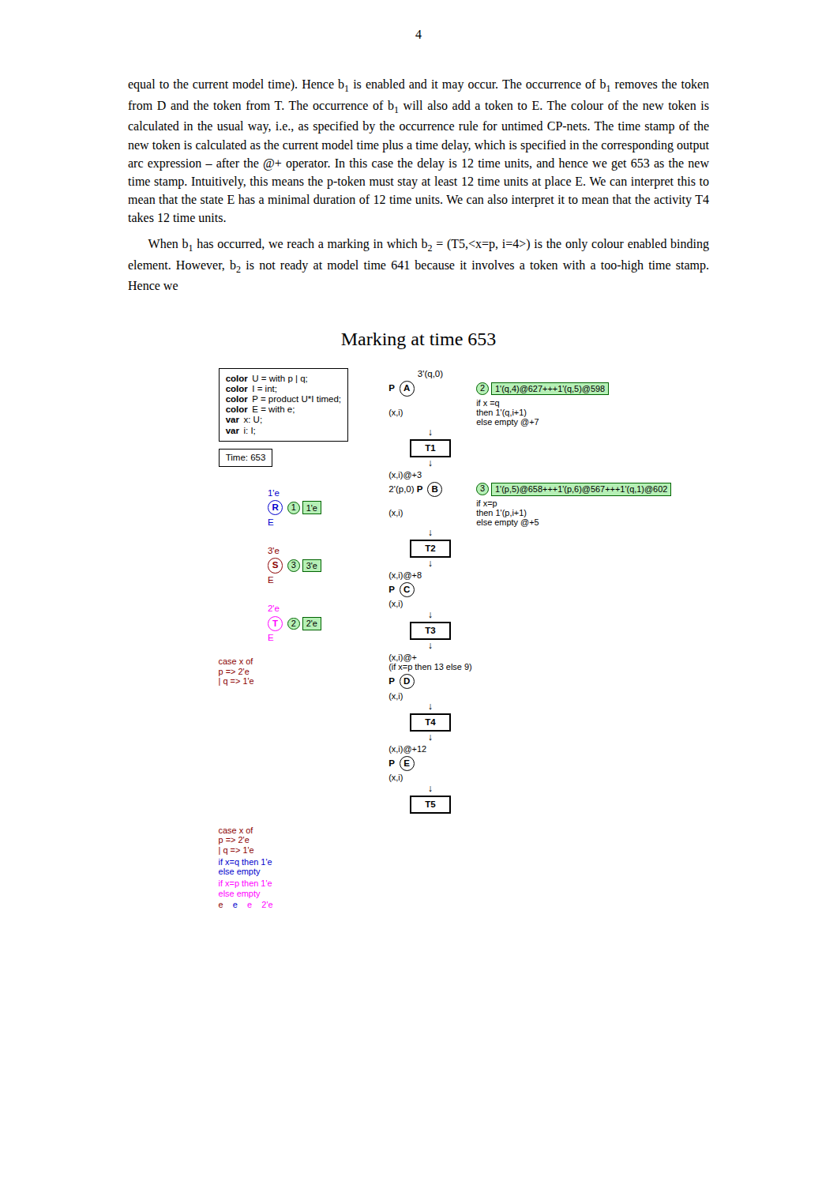4
equal to the current model time). Hence b1 is enabled and it may occur. The occurrence of b1 removes the token from D and the token from T. The occurrence of b1 will also add a token to E. The colour of the new token is calculated in the usual way, i.e., as specified by the occurrence rule for untimed CP-nets. The time stamp of the new token is calculated as the current model time plus a time delay, which is specified in the corresponding output arc expression – after the @+ operator. In this case the delay is 12 time units, and hence we get 653 as the new time stamp. Intuitively, this means the p-token must stay at least 12 time units at place E. We can interpret this to mean that the state E has a minimal duration of 12 time units. We can also interpret it to mean that the activity T4 takes 12 time units.
When b1 has occurred, we reach a marking in which b2 = (T5,<x=p, i=4>) is the only colour enabled binding element. However, b2 is not ready at model time 641 because it involves a token with a too-high time stamp. Hence we
Marking at time 653
color U = with p | q;
color I = int;
color P = product U*I timed;
color E = with e;
var x: U;
var i: I;
Time: 653
| 1'e | |
| R | 1 1'e |
| E | |
| 3'e | |
| S | 3 3'e |
| E | |
| 2'e | |
| T | 2 2'e |
| E | |
case x of
p => 2'e
| q => 1'e
| 3'(q,0) | | |
| P A | 2 1'(q,4)@627+++1'(q,5)@598 | |
| (x,i) | if x =q then 1'(q,i+1) else empty @+7 | |
| ↓ | | |
| T1 | | |
| ↓ | | |
| (x,i)@+3 | | |
| 2'(p,0) P B | 3 1'(p,5)@658+++1'(p,6)@567+++1'(q,1)@602 | |
| (x,i) | if x=p then 1'(p,i+1) else empty @+5 | |
| ↓ | | |
| T2 | | |
| ↓ | | |
| (x,i)@+8 | | |
| P C | | |
| (x,i) | | |
| ↓ | | |
| T3 | | |
| ↓ | | |
| (x,i)@+ (if x=p then 13 else 9) | | |
| P D | | |
| (x,i) | | |
| ↓ | | |
| T4 | | |
| ↓ | | |
| (x,i)@+12 | | |
| P E | | |
| (x,i) | | |
| ↓ | | |
| T5 | | |
case x of
p => 2'e
| q => 1'e
if x=q then 1'e
else empty
if x=p then 1'e
else empty
e e e 2'e